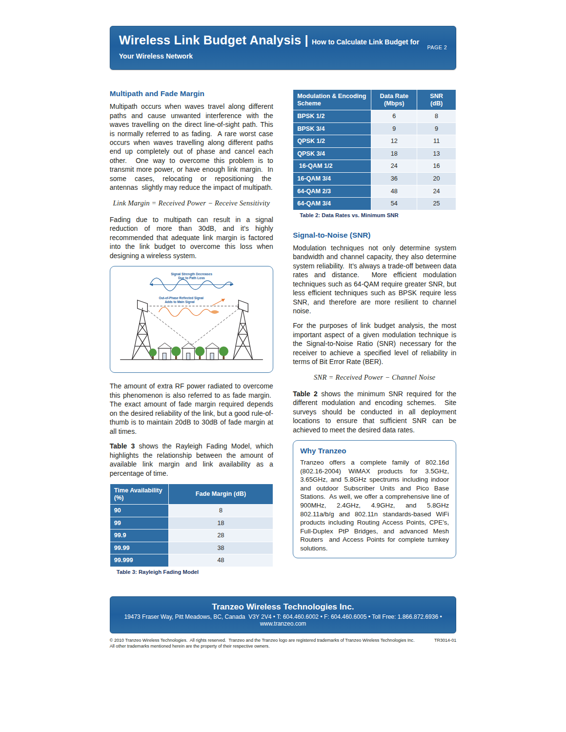Wireless Link Budget Analysis | How to Calculate Link Budget for Your Wireless Network
PAGE 2
Multipath and Fade Margin
Multipath occurs when waves travel along different paths and cause unwanted interference with the waves travelling on the direct line-of-sight path. This is normally referred to as fading. A rare worst case occurs when waves travelling along different paths end up completely out of phase and cancel each other. One way to overcome this problem is to transmit more power, or have enough link margin. In some cases, relocating or repositioning the antennas slightly may reduce the impact of multipath.
Link Margin = Received Power − Receive Sensitivity
Fading due to multipath can result in a signal reduction of more than 30dB, and it’s highly recommended that adequate link margin is factored into the link budget to overcome this loss when designing a wireless system.
Signal Strength Decreases Due to Path Loss Out-of-Phase Reflected Signal Adds to Main Signal
The amount of extra RF power radiated to overcome this phenomenon is also referred to as fade margin. The exact amount of fade margin required depends on the desired reliability of the link, but a good rule-of-thumb is to maintain 20dB to 30dB of fade margin at all times.
Table 3 shows the Rayleigh Fading Model, which highlights the relationship between the amount of available link margin and link availability as a percentage of time.
| Time Availability (%) | Fade Margin (dB) |
| --- | --- |
| 90 | 8 |
| 99 | 18 |
| 99.9 | 28 |
| 99.99 | 38 |
| 99.999 | 48 |
Table 3: Rayleigh Fading Model
| Modulation & Encoding Scheme | Data Rate (Mbps) | SNR (dB) |
| --- | --- | --- |
| BPSK 1/2 | 6 | 8 |
| BPSK 3/4 | 9 | 9 |
| QPSK 1/2 | 12 | 11 |
| QPSK 3/4 | 18 | 13 |
| 16-QAM 1/2 | 24 | 16 |
| 16-QAM 3/4 | 36 | 20 |
| 64-QAM 2/3 | 48 | 24 |
| 64-QAM 3/4 | 54 | 25 |
Table 2: Data Rates vs. Minimum SNR
Signal-to-Noise (SNR)
Modulation techniques not only determine system bandwidth and channel capacity, they also determine system reliability. It’s always a trade-off between data rates and distance. More efficient modulation techniques such as 64-QAM require greater SNR, but less efficient techniques such as BPSK require less SNR, and therefore are more resilient to channel noise.
For the purposes of link budget analysis, the most important aspect of a given modulation technique is the Signal-to-Noise Ratio (SNR) necessary for the receiver to achieve a specified level of reliability in terms of Bit Error Rate (BER).
SNR = Received Power − Channel Noise
Table 2 shows the minimum SNR required for the different modulation and encoding schemes. Site surveys should be conducted in all deployment locations to ensure that sufficient SNR can be achieved to meet the desired data rates.
Why Tranzeo
Tranzeo offers a complete family of 802.16d (802.16-2004) WiMAX products for 3.5GHz, 3.65GHz, and 5.8GHz spectrums including indoor and outdoor Subscriber Units and Pico Base Stations. As well, we offer a comprehensive line of 900MHz, 2.4GHz, 4.9GHz, and 5.8GHz 802.11a/b/g and 802.11n standards-based WiFi products including Routing Access Points, CPE’s, Full-Duplex PtP Bridges, and advanced Mesh Routers and Access Points for complete turnkey solutions.
Tranzeo Wireless Technologies Inc.
19473 Fraser Way, Pitt Meadows, BC, Canada V3Y 2V4 • T: 604.460.6002 • F: 604.460.6005 • Toll Free: 1.866.872.6936 • www.tranzeo.com
TR3014-01 © 2010 Tranzeo Wireless Technologies. All rights reserved. Tranzeo and the Tranzeo logo are registered trademarks of Tranzeo Wireless Technologies Inc.
All other trademarks mentioned herein are the property of their respective owners.